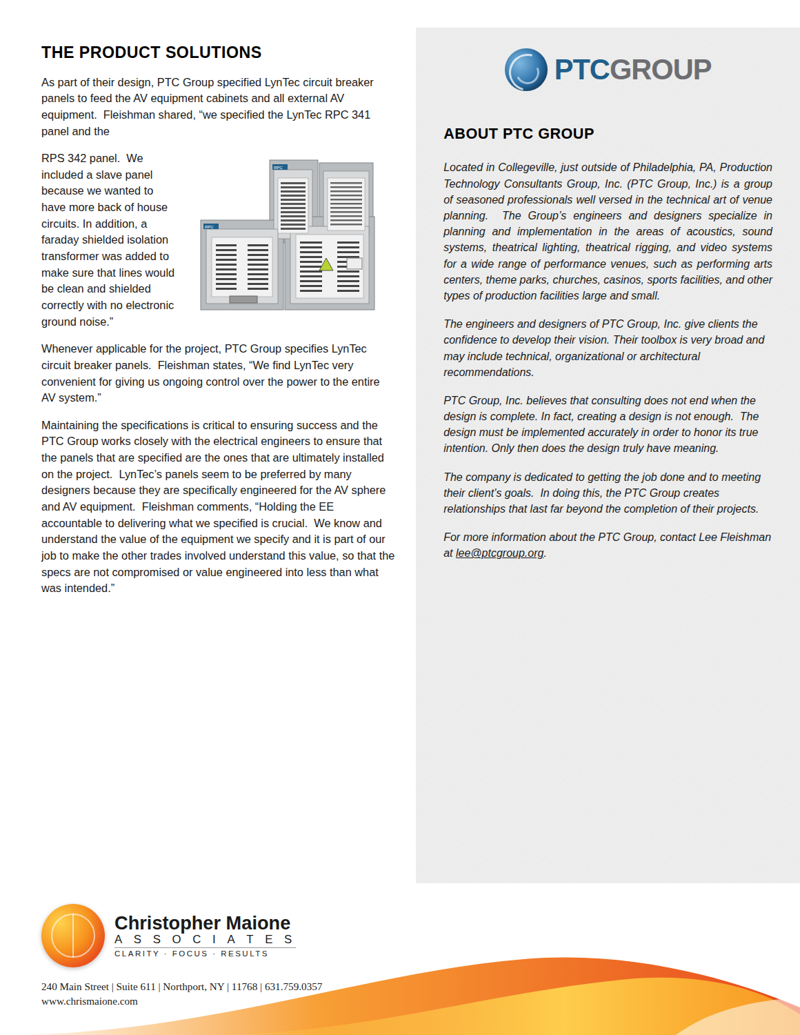THE PRODUCT SOLUTIONS
As part of their design, PTC Group specified LynTec circuit breaker panels to feed the AV equipment cabinets and all external AV equipment. Fleishman shared, “we specified the LynTec RPC 341 panel and the
RPS 342 panel. We included a slave panel because we wanted to have more back of house circuits. In addition, a faraday shielded isolation transformer was added to make sure that lines would be clean and shielded correctly with no electronic ground noise.”
Whenever applicable for the project, PTC Group specifies LynTec circuit breaker panels. Fleishman states, “We find LynTec very convenient for giving us ongoing control over the power to the entire AV system.”
Maintaining the specifications is critical to ensuring success and the PTC Group works closely with the electrical engineers to ensure that the panels that are specified are the ones that are ultimately installed on the project. LynTec’s panels seem to be preferred by many designers because they are specifically engineered for the AV sphere and AV equipment. Fleishman comments, “Holding the EE accountable to delivering what we specified is crucial. We know and understand the value of the equipment we specify and it is part of our job to make the other trades involved understand this value, so that the specs are not compromised or value engineered into less than what was intended.”
PTC GROUP
ABOUT PTC GROUP
Located in Collegeville, just outside of Philadelphia, PA, Production Technology Consultants Group, Inc. (PTC Group, Inc.) is a group of seasoned professionals well versed in the technical art of venue planning. The Group’s engineers and designers specialize in planning and implementation in the areas of acoustics, sound systems, theatrical lighting, theatrical rigging, and video systems for a wide range of performance venues, such as performing arts centers, theme parks, churches, casinos, sports facilities, and other types of production facilities large and small.
The engineers and designers of PTC Group, Inc. give clients the confidence to develop their vision. Their toolbox is very broad and may include technical, organizational or architectural recommendations.
PTC Group, Inc. believes that consulting does not end when the design is complete. In fact, creating a design is not enough. The design must be implemented accurately in order to honor its true intention. Only then does the design truly have meaning.
The company is dedicated to getting the job done and to meeting their client’s goals. In doing this, the PTC Group creates relationships that last far beyond the completion of their projects.
For more information about the PTC Group, contact Lee Fleishman at lee@ptcgroup.org.
Christopher Maione
A S S O C I A T E S
CLARITY · FOCUS · RESULTS
240 Main Street | Suite 611 | Northport, NY | 11768 | 631.759.0357
www.chrismaione.com